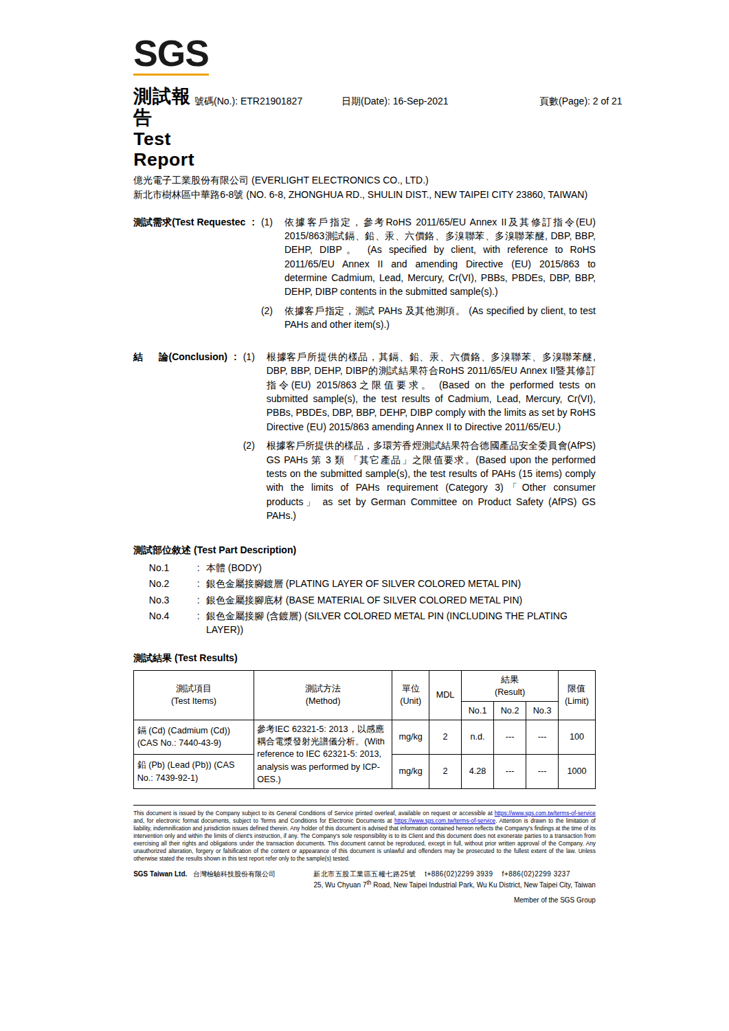SGS
測試報告
Test Report
號碼(No.): ETR21901827 日期(Date): 16-Sep-2021 頁數(Page): 2 of 21
億光電子工業股份有限公司 (EVERLIGHT ELECTRONICS CO., LTD.)
新北市樹林區中華路6-8號 (NO. 6-8, ZHONGHUA RD., SHULIN DIST., NEW TAIPEI CITY 23860, TAIWAN)
測試需求(Test Requestec
:
(1) 依據客戶指定，參考RoHS 2011/65/EU Annex II及其修訂指令(EU) 2015/863測試鎘、鉛、汞、六價鉻、多溴聯苯、多溴聯苯醚, DBP, BBP, DEHP, DIBP。 (As specified by client, with reference to RoHS 2011/65/EU Annex II and amending Directive (EU) 2015/863 to determine Cadmium, Lead, Mercury, Cr(VI), PBBs, PBDEs, DBP, BBP, DEHP, DIBP contents in the submitted sample(s).)
(2) 依據客戶指定，測試 PAHs 及其他測項。 (As specified by client, to test PAHs and other item(s).)
結 論(Conclusion)
:
(1) 根據客戶所提供的樣品，其鎘、鉛、汞、六價鉻、多溴聯苯、多溴聯苯醚, DBP, BBP, DEHP, DIBP的測試結果符合RoHS 2011/65/EU Annex II暨其修訂指令(EU) 2015/863之限值要求。 (Based on the performed tests on submitted sample(s), the test results of Cadmium, Lead, Mercury, Cr(VI), PBBs, PBDEs, DBP, BBP, DEHP, DIBP comply with the limits as set by RoHS Directive (EU) 2015/863 amending Annex II to Directive 2011/65/EU.)
(2) 根據客戶所提供的樣品，多環芳香烴測試結果符合德國產品安全委員會(AfPS) GS PAHs 第 3 類 「其它產品」之限值要求。(Based upon the performed tests on the submitted sample(s), the test results of PAHs (15 items) comply with the limits of PAHs requirement (Category 3)「Other consumer products」 as set by German Committee on Product Safety (AfPS) GS PAHs.)
測試部位敘述 (Test Part Description)
| No.1 | : | 本體 (BODY) |
| No.2 | : | 銀色金屬接腳鍍層 (PLATING LAYER OF SILVER COLORED METAL PIN) |
| No.3 | : | 銀色金屬接腳底材 (BASE MATERIAL OF SILVER COLORED METAL PIN) |
| No.4 | : | 銀色金屬接腳 (含鍍層) (SILVER COLORED METAL PIN (INCLUDING THE PLATING LAYER)) |
測試結果 (Test Results)
| 測試項目 (Test Items) | 測試方法 (Method) | 單位 (Unit) | MDL | 結果 (Result) | 限值 (Limit) |
| --- | --- | --- | --- | --- | --- |
| No.1 | No.2 | No.3 |
| 鎘 (Cd) (Cadmium (Cd)) (CAS No.: 7440-43-9) | 參考IEC 62321-5: 2013，以感應耦合電漿發射光譜儀分析。(With reference to IEC 62321-5: 2013, analysis was performed by ICP-OES.) | mg/kg | 2 | n.d. | --- | --- | 100 |
| 鉛 (Pb) (Lead (Pb)) (CAS No.: 7439-92-1) | mg/kg | 2 | 4.28 | --- | --- | 1000 |
This document is issued by the Company subject to its General Conditions of Service printed overleaf, available on request or accessible at https://www.sgs.com.tw/terms-of-service and, for electronic format documents, subject to Terms and Conditions for Electronic Documents at https://www.sgs.com.tw/terms-of-service. Attention is drawn to the limitation of liability, indemnification and jurisdiction issues defined therein. Any holder of this document is advised that information contained hereon reflects the Company's findings at the time of its intervention only and within the limits of client's instruction, if any. The Company's sole responsibility is to its Client and this document does not exonerate parties to a transaction from exercising all their rights and obligations under the transaction documents. This document cannot be reproduced, except in full, without prior written approval of the Company. Any unauthorized alteration, forgery or falsification of the content or appearance of this document is unlawful and offenders may be prosecuted to the fullest extent of the law. Unless otherwise stated the results shown in this test report refer only to the sample(s) tested.
SGS Taiwan Ltd. 台灣檢驗科技股份有限公司
新北市五股工業區五權七路25號 t+886(02)2299 3939 f+886(02)2299 3237
25, Wu Chyuan 7th Road, New Taipei Industrial Park, Wu Ku District, New Taipei City, Taiwan
Member of the SGS Group